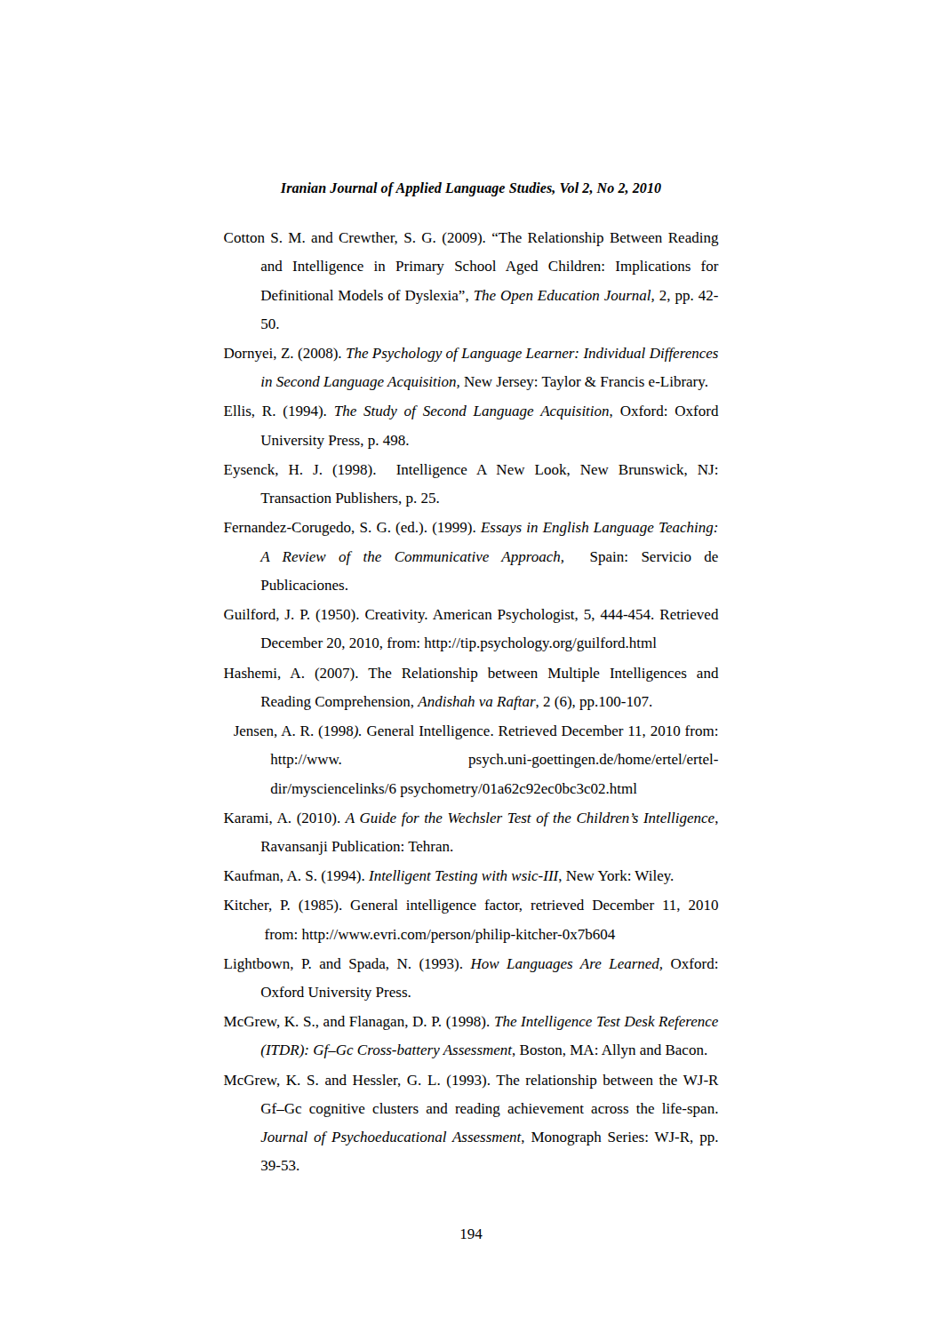Iranian Journal of Applied Language Studies, Vol 2, No 2, 2010
Cotton S. M. and Crewther, S. G. (2009). “The Relationship Between Reading and Intelligence in Primary School Aged Children: Implications for Definitional Models of Dyslexia”, The Open Education Journal, 2, pp. 42-50.
Dornyei, Z. (2008). The Psychology of Language Learner: Individual Differences in Second Language Acquisition, New Jersey: Taylor & Francis e-Library.
Ellis, R. (1994). The Study of Second Language Acquisition, Oxford: Oxford University Press, p. 498.
Eysenck, H. J. (1998). Intelligence A New Look, New Brunswick, NJ: Transaction Publishers, p. 25.
Fernandez-Corugedo, S. G. (ed.). (1999). Essays in English Language Teaching: A Review of the Communicative Approach, Spain: Servicio de Publicaciones.
Guilford, J. P. (1950). Creativity. American Psychologist, 5, 444-454. Retrieved December 20, 2010, from: http://tip.psychology.org/guilford.html
Hashemi, A. (2007). The Relationship between Multiple Intelligences and Reading Comprehension, Andishah va Raftar, 2 (6), pp.100-107.
Jensen, A. R. (1998). General Intelligence. Retrieved December 11, 2010 from: http://www. psych.uni-goettingen.de/home/ertel/ertel- dir/mysciencelinks/6 psychometry/01a62c92ec0bc3c02.html
Karami, A. (2010). A Guide for the Wechsler Test of the Children’s Intelligence, Ravansanji Publication: Tehran.
Kaufman, A. S. (1994). Intelligent Testing with wsic-III, New York: Wiley.
Kitcher, P. (1985). General intelligence factor, retrieved December 11, 2010 from: http://www.evri.com/person/philip-kitcher-0x7b604
Lightbown, P. and Spada, N. (1993). How Languages Are Learned, Oxford: Oxford University Press.
McGrew, K. S., and Flanagan, D. P. (1998). The Intelligence Test Desk Reference (ITDR): Gf–Gc Cross-battery Assessment, Boston, MA: Allyn and Bacon.
McGrew, K. S. and Hessler, G. L. (1993). The relationship between the WJ-R Gf–Gc cognitive clusters and reading achievement across the life-span. Journal of Psychoeducational Assessment, Monograph Series: WJ-R, pp. 39-53.
194